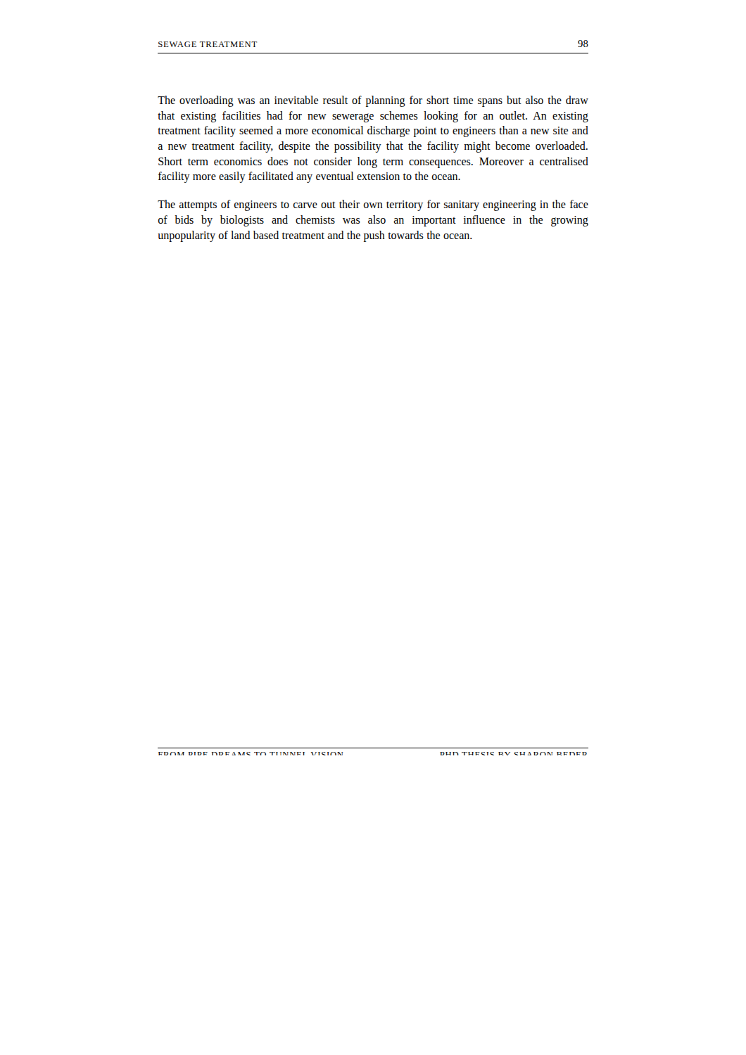Sewage Treatment 98
The overloading was an inevitable result of planning for short time spans but also the draw that existing facilities had for new sewerage schemes looking for an outlet. An existing treatment facility seemed a more economical discharge point to engineers than a new site and a new treatment facility, despite the possibility that the facility might become overloaded. Short term economics does not consider long term consequences. Moreover a centralised facility more easily facilitated any eventual extension to the ocean.
The attempts of engineers to carve out their own territory for sanitary engineering in the face of bids by biologists and chemists was also an important influence in the growing unpopularity of land based treatment and the push towards the ocean.
From Pipe Dreams to Tunnel Vision PhD Thesis by Sharon Beder